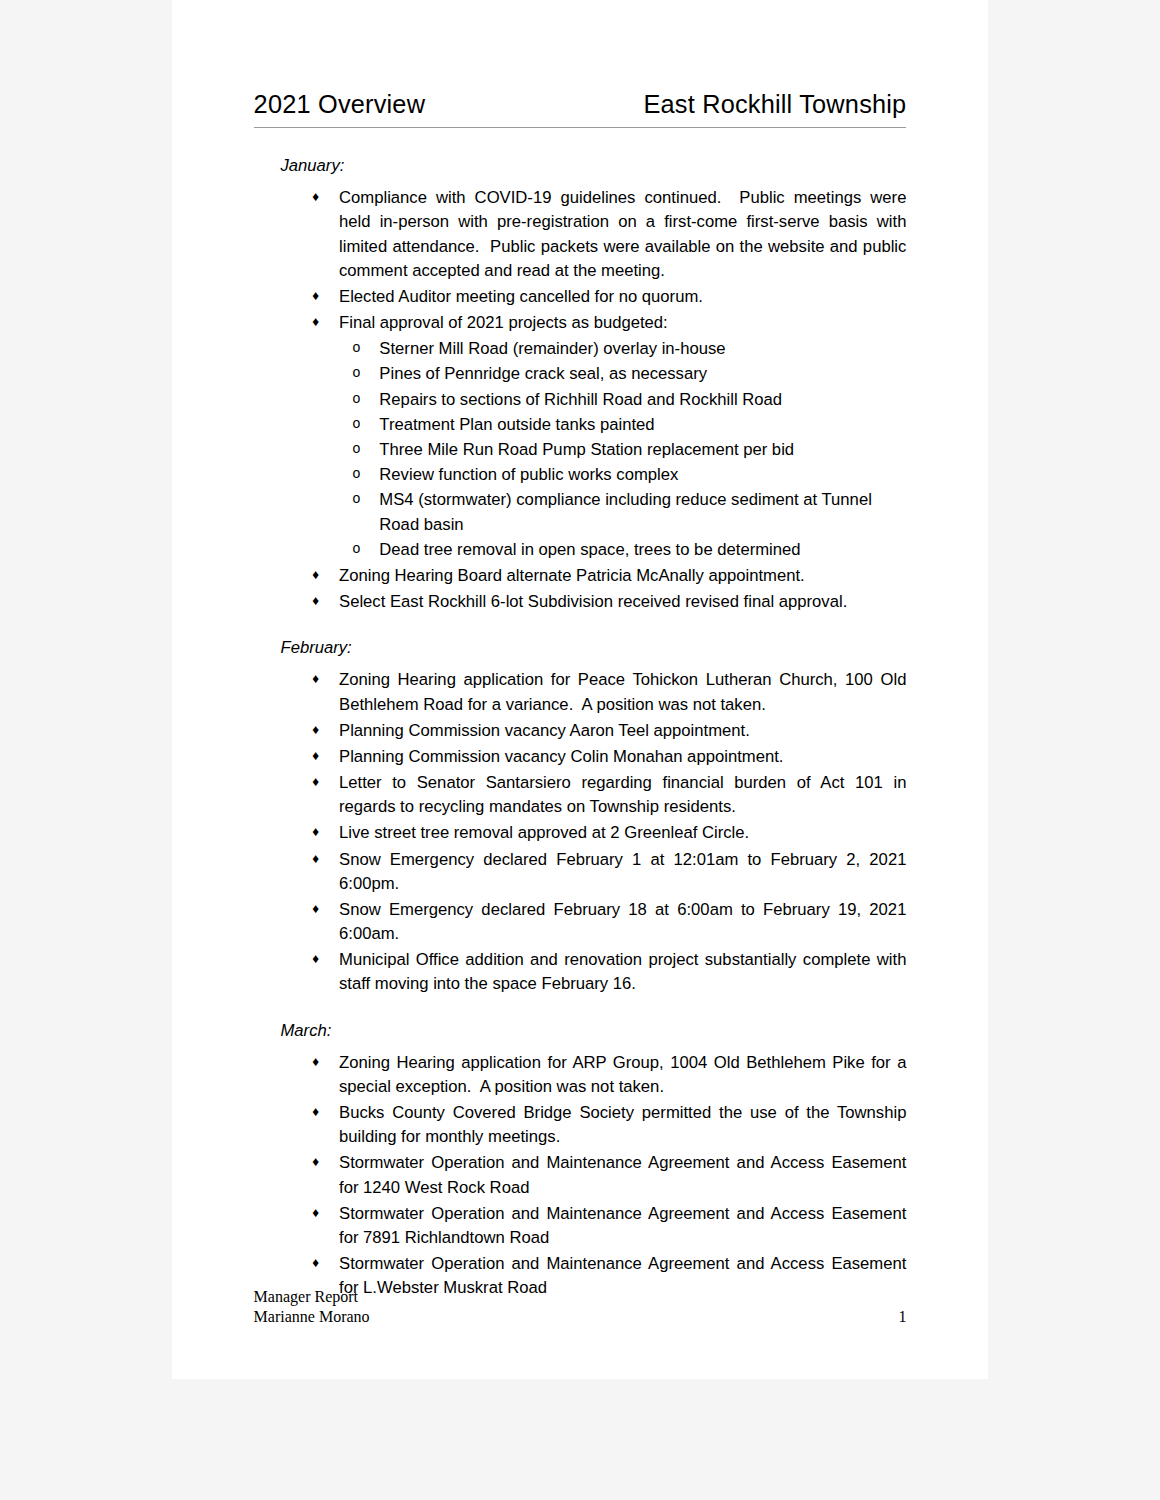2021 Overview
East Rockhill Township
January:
Compliance with COVID-19 guidelines continued. Public meetings were held in-person with pre-registration on a first-come first-serve basis with limited attendance. Public packets were available on the website and public comment accepted and read at the meeting.
Elected Auditor meeting cancelled for no quorum.
Final approval of 2021 projects as budgeted:
Sterner Mill Road (remainder) overlay in-house
Pines of Pennridge crack seal, as necessary
Repairs to sections of Richhill Road and Rockhill Road
Treatment Plan outside tanks painted
Three Mile Run Road Pump Station replacement per bid
Review function of public works complex
MS4 (stormwater) compliance including reduce sediment at Tunnel Road basin
Dead tree removal in open space, trees to be determined
Zoning Hearing Board alternate Patricia McAnally appointment.
Select East Rockhill 6-lot Subdivision received revised final approval.
February:
Zoning Hearing application for Peace Tohickon Lutheran Church, 100 Old Bethlehem Road for a variance. A position was not taken.
Planning Commission vacancy Aaron Teel appointment.
Planning Commission vacancy Colin Monahan appointment.
Letter to Senator Santarsiero regarding financial burden of Act 101 in regards to recycling mandates on Township residents.
Live street tree removal approved at 2 Greenleaf Circle.
Snow Emergency declared February 1 at 12:01am to February 2, 2021 6:00pm.
Snow Emergency declared February 18 at 6:00am to February 19, 2021 6:00am.
Municipal Office addition and renovation project substantially complete with staff moving into the space February 16.
March:
Zoning Hearing application for ARP Group, 1004 Old Bethlehem Pike for a special exception. A position was not taken.
Bucks County Covered Bridge Society permitted the use of the Township building for monthly meetings.
Stormwater Operation and Maintenance Agreement and Access Easement for 1240 West Rock Road
Stormwater Operation and Maintenance Agreement and Access Easement for 7891 Richlandtown Road
Stormwater Operation and Maintenance Agreement and Access Easement for L.Webster Muskrat Road
Manager Report
Marianne Morano
1